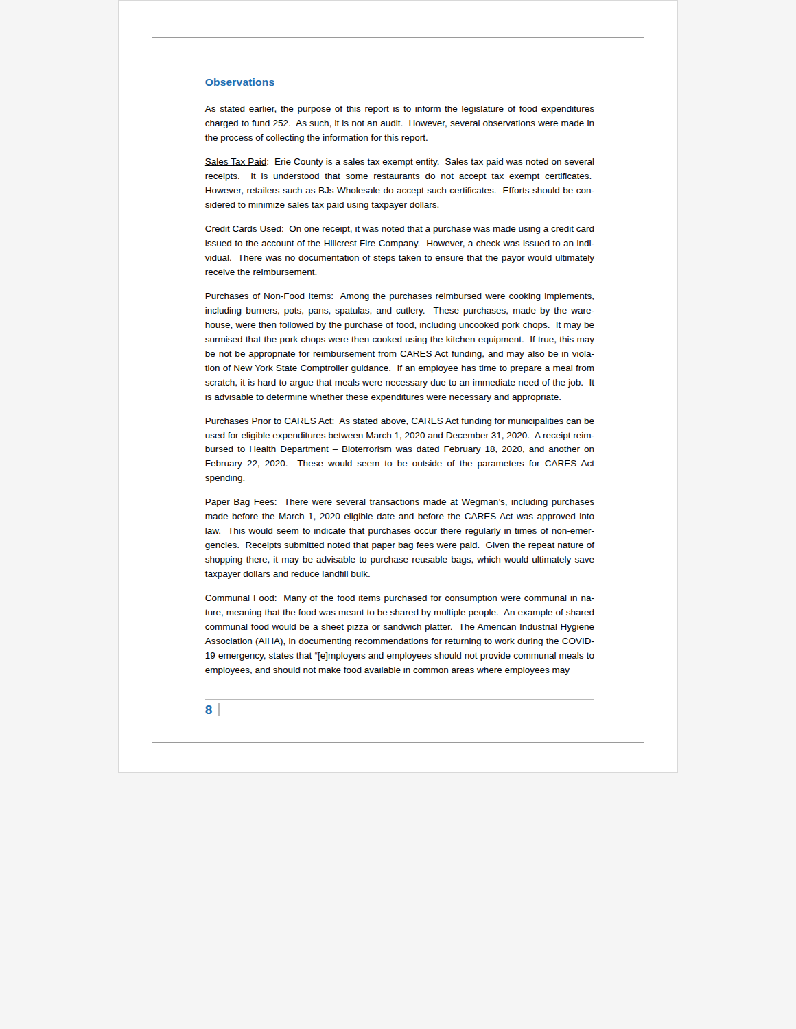Observations
As stated earlier, the purpose of this report is to inform the legislature of food expenditures charged to fund 252. As such, it is not an audit. However, several observations were made in the process of collecting the information for this report.
Sales Tax Paid: Erie County is a sales tax exempt entity. Sales tax paid was noted on several receipts. It is understood that some restaurants do not accept tax exempt certificates. However, retailers such as BJs Wholesale do accept such certificates. Efforts should be considered to minimize sales tax paid using taxpayer dollars.
Credit Cards Used: On one receipt, it was noted that a purchase was made using a credit card issued to the account of the Hillcrest Fire Company. However, a check was issued to an individual. There was no documentation of steps taken to ensure that the payor would ultimately receive the reimbursement.
Purchases of Non-Food Items: Among the purchases reimbursed were cooking implements, including burners, pots, pans, spatulas, and cutlery. These purchases, made by the warehouse, were then followed by the purchase of food, including uncooked pork chops. It may be surmised that the pork chops were then cooked using the kitchen equipment. If true, this may be not be appropriate for reimbursement from CARES Act funding, and may also be in violation of New York State Comptroller guidance. If an employee has time to prepare a meal from scratch, it is hard to argue that meals were necessary due to an immediate need of the job. It is advisable to determine whether these expenditures were necessary and appropriate.
Purchases Prior to CARES Act: As stated above, CARES Act funding for municipalities can be used for eligible expenditures between March 1, 2020 and December 31, 2020. A receipt reimbursed to Health Department – Bioterrorism was dated February 18, 2020, and another on February 22, 2020. These would seem to be outside of the parameters for CARES Act spending.
Paper Bag Fees: There were several transactions made at Wegman’s, including purchases made before the March 1, 2020 eligible date and before the CARES Act was approved into law. This would seem to indicate that purchases occur there regularly in times of non-emergencies. Receipts submitted noted that paper bag fees were paid. Given the repeat nature of shopping there, it may be advisable to purchase reusable bags, which would ultimately save taxpayer dollars and reduce landfill bulk.
Communal Food: Many of the food items purchased for consumption were communal in nature, meaning that the food was meant to be shared by multiple people. An example of shared communal food would be a sheet pizza or sandwich platter. The American Industrial Hygiene Association (AIHA), in documenting recommendations for returning to work during the COVID-19 emergency, states that “[e]mployers and employees should not provide communal meals to employees, and should not make food available in common areas where employees may
8